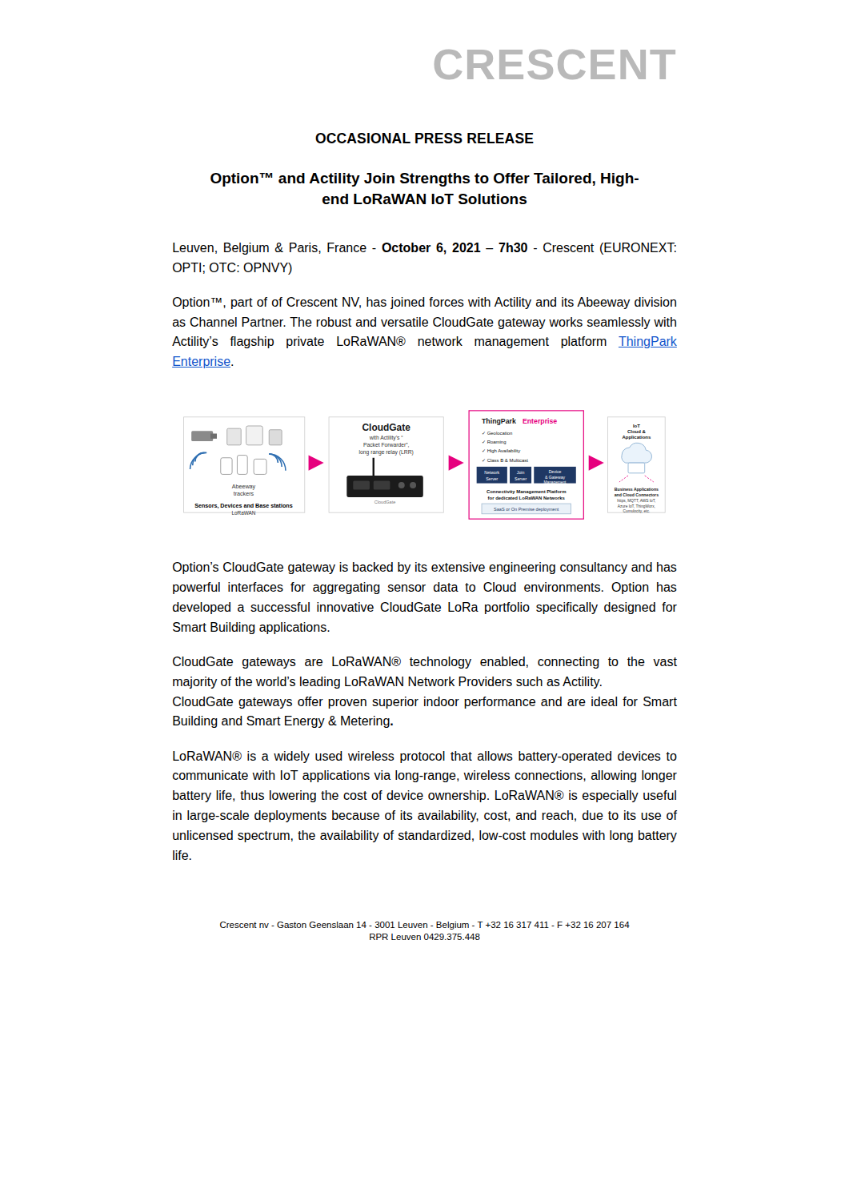CRESCENT
OCCASIONAL PRESS RELEASE
Option™ and Actility Join Strengths to Offer Tailored, High-
end LoRaWAN IoT Solutions
Leuven, Belgium & Paris, France - October 6, 2021 – 7h30 - Crescent (EURONEXT: OPTI; OTC: OPNVY)
Option™, part of of Crescent NV, has joined forces with Actility and its Abeeway division as Channel Partner. The robust and versatile CloudGate gateway works seamlessly with Actility’s flagship private LoRaWAN® network management platform ThingPark Enterprise.
Abeeway trackers Sensors, Devices and Base stations LoRaWAN CloudGate with Actility’s “ Packet Forwarder”, long range relay (LRR) CloudGate ThingPark Enterprise ✓ Geolocation ✓ Roaming ✓ High Availability ✓ Class B & Multicast Network Server Join Server Device & Gateway Management Connectivity Management Platform for dedicated LoRaWAN Networks SaaS or On Premise deployment IoT Cloud & Applications Business Applications and Cloud Connectors https, MQTT, AWS IoT, Azure IoT, ThingWorx, Cumulocity, etc.
Option’s CloudGate gateway is backed by its extensive engineering consultancy and has powerful interfaces for aggregating sensor data to Cloud environments. Option has developed a successful innovative CloudGate LoRa portfolio specifically designed for Smart Building applications.
CloudGate gateways are LoRaWAN® technology enabled, connecting to the vast majority of the world’s leading LoRaWAN Network Providers such as Actility.
CloudGate gateways offer proven superior indoor performance and are ideal for Smart Building and Smart Energy & Metering.
LoRaWAN® is a widely used wireless protocol that allows battery-operated devices to communicate with IoT applications via long-range, wireless connections, allowing longer battery life, thus lowering the cost of device ownership. LoRaWAN® is especially useful in large-scale deployments because of its availability, cost, and reach, due to its use of unlicensed spectrum, the availability of standardized, low-cost modules with long battery life.
Crescent nv - Gaston Geenslaan 14 - 3001 Leuven - Belgium - T +32 16 317 411 - F +32 16 207 164 RPR Leuven 0429.375.448